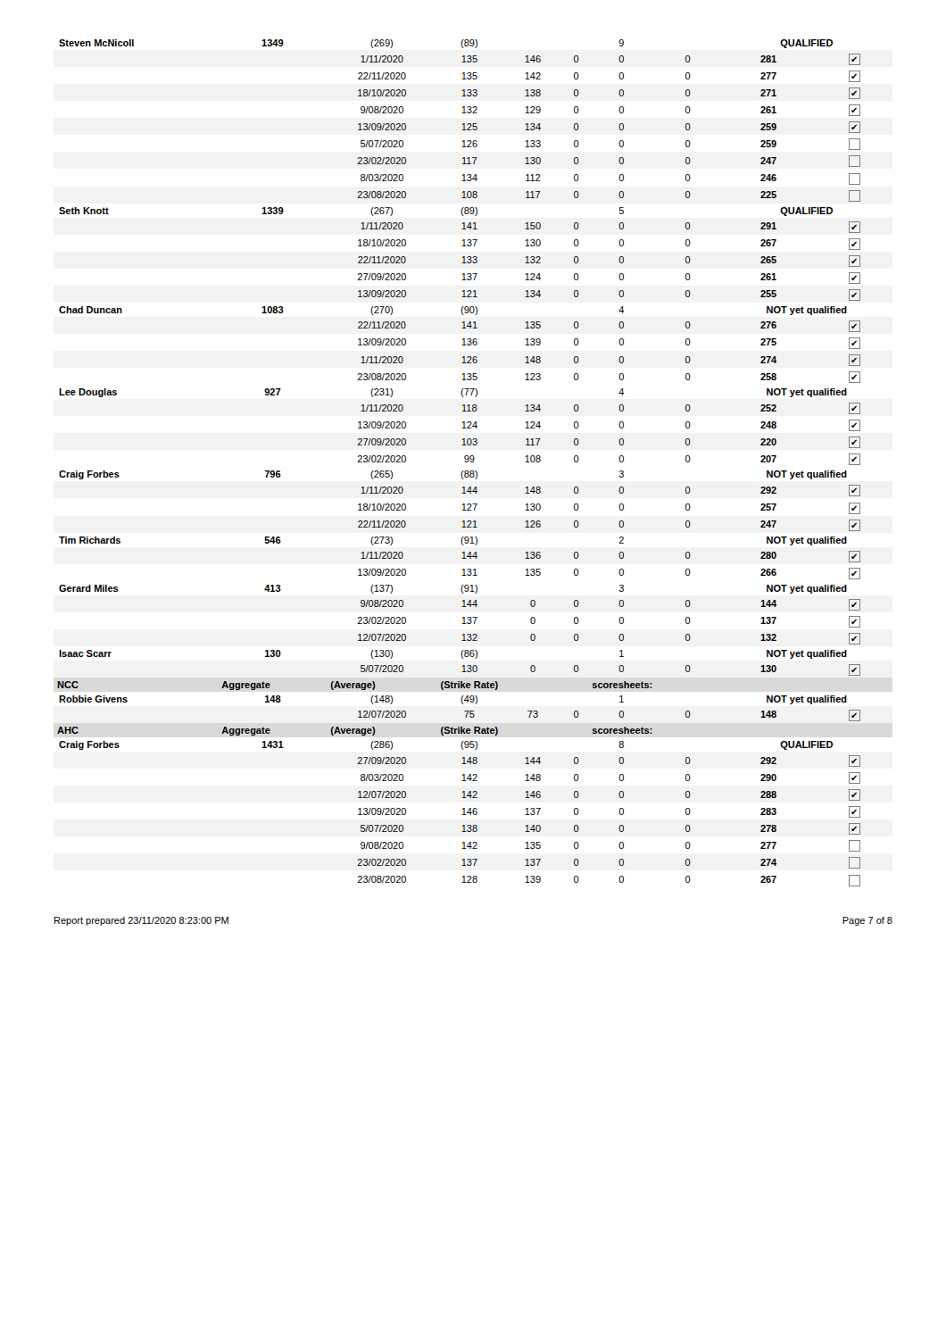| Steven McNicoll | 1349 | (269) | (89) | | | 9 | | QUALIFIED |
| | | 1/11/2020 | 135 | 146 | 0 | 0 | 0 | 281 | ✔ |
| | | 22/11/2020 | 135 | 142 | 0 | 0 | 0 | 277 | ✔ |
| | | 18/10/2020 | 133 | 138 | 0 | 0 | 0 | 271 | ✔ |
| | | 9/08/2020 | 132 | 129 | 0 | 0 | 0 | 261 | ✔ |
| | | 13/09/2020 | 125 | 134 | 0 | 0 | 0 | 259 | ✔ |
| | | 5/07/2020 | 126 | 133 | 0 | 0 | 0 | 259 | |
| | | 23/02/2020 | 117 | 130 | 0 | 0 | 0 | 247 | |
| | | 8/03/2020 | 134 | 112 | 0 | 0 | 0 | 246 | |
| | | 23/08/2020 | 108 | 117 | 0 | 0 | 0 | 225 | |
| Seth Knott | 1339 | (267) | (89) | | | 5 | | QUALIFIED |
| | | 1/11/2020 | 141 | 150 | 0 | 0 | 0 | 291 | ✔ |
| | | 18/10/2020 | 137 | 130 | 0 | 0 | 0 | 267 | ✔ |
| | | 22/11/2020 | 133 | 132 | 0 | 0 | 0 | 265 | ✔ |
| | | 27/09/2020 | 137 | 124 | 0 | 0 | 0 | 261 | ✔ |
| | | 13/09/2020 | 121 | 134 | 0 | 0 | 0 | 255 | ✔ |
| Chad Duncan | 1083 | (270) | (90) | | | 4 | | NOT yet qualified |
| | | 22/11/2020 | 141 | 135 | 0 | 0 | 0 | 276 | ✔ |
| | | 13/09/2020 | 136 | 139 | 0 | 0 | 0 | 275 | ✔ |
| | | 1/11/2020 | 126 | 148 | 0 | 0 | 0 | 274 | ✔ |
| | | 23/08/2020 | 135 | 123 | 0 | 0 | 0 | 258 | ✔ |
| Lee Douglas | 927 | (231) | (77) | | | 4 | | NOT yet qualified |
| | | 1/11/2020 | 118 | 134 | 0 | 0 | 0 | 252 | ✔ |
| | | 13/09/2020 | 124 | 124 | 0 | 0 | 0 | 248 | ✔ |
| | | 27/09/2020 | 103 | 117 | 0 | 0 | 0 | 220 | ✔ |
| | | 23/02/2020 | 99 | 108 | 0 | 0 | 0 | 207 | ✔ |
| Craig Forbes | 796 | (265) | (88) | | | 3 | | NOT yet qualified |
| | | 1/11/2020 | 144 | 148 | 0 | 0 | 0 | 292 | ✔ |
| | | 18/10/2020 | 127 | 130 | 0 | 0 | 0 | 257 | ✔ |
| | | 22/11/2020 | 121 | 126 | 0 | 0 | 0 | 247 | ✔ |
| Tim Richards | 546 | (273) | (91) | | | 2 | | NOT yet qualified |
| | | 1/11/2020 | 144 | 136 | 0 | 0 | 0 | 280 | ✔ |
| | | 13/09/2020 | 131 | 135 | 0 | 0 | 0 | 266 | ✔ |
| Gerard Miles | 413 | (137) | (91) | | | 3 | | NOT yet qualified |
| | | 9/08/2020 | 144 | 0 | 0 | 0 | 0 | 144 | ✔ |
| | | 23/02/2020 | 137 | 0 | 0 | 0 | 0 | 137 | ✔ |
| | | 12/07/2020 | 132 | 0 | 0 | 0 | 0 | 132 | ✔ |
| Isaac Scarr | 130 | (130) | (86) | | | 1 | | NOT yet qualified |
| | | 5/07/2020 | 130 | 0 | 0 | 0 | 0 | 130 | ✔ |
| NCC | Aggregate | (Average) | (Strike Rate) | | scoresheets: | | |
| Robbie Givens | 148 | (148) | (49) | | | 1 | | NOT yet qualified |
| | | 12/07/2020 | 75 | 73 | 0 | 0 | 0 | 148 | ✔ |
| AHC | Aggregate | (Average) | (Strike Rate) | | scoresheets: | | |
| Craig Forbes | 1431 | (286) | (95) | | | 8 | | QUALIFIED |
| | | 27/09/2020 | 148 | 144 | 0 | 0 | 0 | 292 | ✔ |
| | | 8/03/2020 | 142 | 148 | 0 | 0 | 0 | 290 | ✔ |
| | | 12/07/2020 | 142 | 146 | 0 | 0 | 0 | 288 | ✔ |
| | | 13/09/2020 | 146 | 137 | 0 | 0 | 0 | 283 | ✔ |
| | | 5/07/2020 | 138 | 140 | 0 | 0 | 0 | 278 | ✔ |
| | | 9/08/2020 | 142 | 135 | 0 | 0 | 0 | 277 | |
| | | 23/02/2020 | 137 | 137 | 0 | 0 | 0 | 274 | |
| | | 23/08/2020 | 128 | 139 | 0 | 0 | 0 | 267 | |
Report prepared 23/11/2020 8:23:00 PM
Page 7 of 8